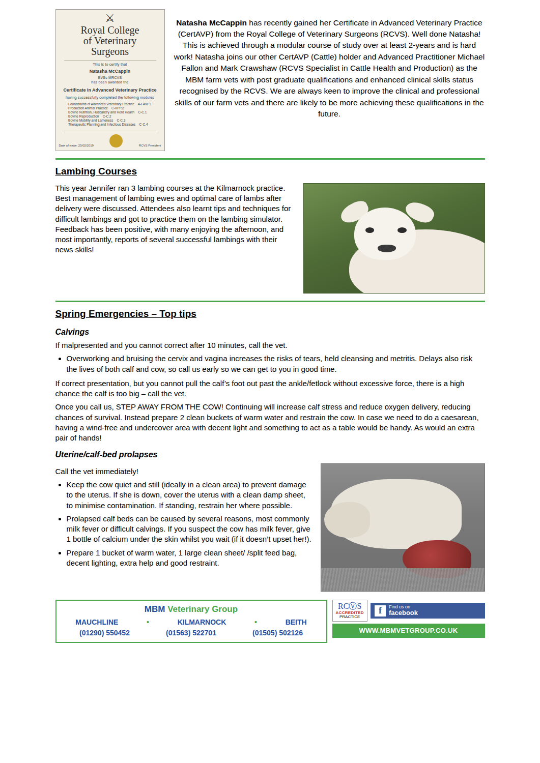⚔
Royal College
of Veterinary
Surgeons
This is to certify that
Natasha McCappin
BVSc MRCVS
has been awarded the
Certificate in Advanced Veterinary Practice
having successfully completed the following modules
Foundations of Advanced Veterinary Practice A-FAVP.1 Production Animal Practice C-VPP.2 Bovine Nutrition, Husbandry and Herd Health C-C.1 Bovine Reproduction C-C.2 Bovine Mobility and Lameness C-C.3 Therapeutic Planning and Infectious Diseases C-C.4
Date of issue: 25/02/2019 RCVS President
Natasha McCappin has recently gained her Certificate in Advanced Veterinary Practice (CertAVP) from the Royal College of Veterinary Surgeons (RCVS). Well done Natasha! This is achieved through a modular course of study over at least 2-years and is hard work! Natasha joins our other CertAVP (Cattle) holder and Advanced Practitioner Michael Fallon and Mark Crawshaw (RCVS Specialist in Cattle Health and Production) as the MBM farm vets with post graduate qualifications and enhanced clinical skills status recognised by the RCVS. We are always keen to improve the clinical and professional skills of our farm vets and there are likely to be more achieving these qualifications in the future.
Lambing Courses
This year Jennifer ran 3 lambing courses at the Kilmarnock practice. Best management of lambing ewes and optimal care of lambs after delivery were discussed. Attendees also learnt tips and techniques for difficult lambings and got to practice them on the lambing simulator. Feedback has been positive, with many enjoying the afternoon, and most importantly, reports of several successful lambings with their news skills!
Spring Emergencies – Top tips
Calvings
If malpresented and you cannot correct after 10 minutes, call the vet.
Overworking and bruising the cervix and vagina increases the risks of tears, held cleansing and metritis. Delays also risk the lives of both calf and cow, so call us early so we can get to you in good time.
If correct presentation, but you cannot pull the calf’s foot out past the ankle/fetlock without excessive force, there is a high chance the calf is too big – call the vet.
Once you call us, STEP AWAY FROM THE COW! Continuing will increase calf stress and reduce oxygen delivery, reducing chances of survival. Instead prepare 2 clean buckets of warm water and restrain the cow. In case we need to do a caesarean, having a wind-free and undercover area with decent light and something to act as a table would be handy. As would an extra pair of hands!
Uterine/calf-bed prolapses
Call the vet immediately!
Keep the cow quiet and still (ideally in a clean area) to prevent damage to the uterus. If she is down, cover the uterus with a clean damp sheet, to minimise contamination. If standing, restrain her where possible.
Prolapsed calf beds can be caused by several reasons, most commonly milk fever or difficult calvings. If you suspect the cow has milk fever, give 1 bottle of calcium under the skin whilst you wait (if it doesn’t upset her!).
Prepare 1 bucket of warm water, 1 large clean sheet/ /split feed bag, decent lighting, extra help and good restraint.
MBM Veterinary Group
MAUCHLINE • KILMARNOCK • BEITH
(01290) 550452 (01563) 522701 (01505) 502126
RCⓋS ACCREDITED
PRACTICE
f Find us onfacebook
WWW.MBMVETGROUP.CO.UK